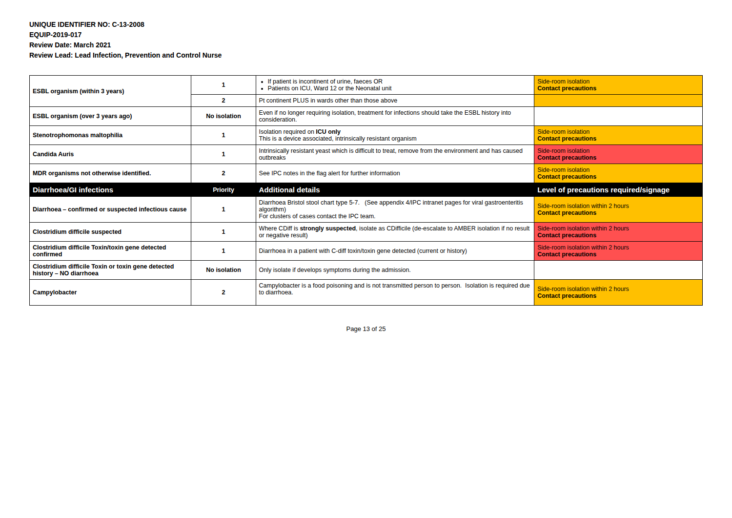UNIQUE IDENTIFIER NO: C-13-2008
EQUIP-2019-017
Review Date: March 2021
Review Lead: Lead Infection, Prevention and Control Nurse
| ESBL organism (within 3 years) | 1 | If patient is incontinent of urine, faeces OR Patients on ICU, Ward 12 or the Neonatal unit | Side-room isolation Contact precautions |
| 2 | Pt continent PLUS in wards other than those above | |
| ESBL organism (over 3 years ago) | No isolation | Even if no longer requiring isolation, treatment for infections should take the ESBL history into consideration. | |
| Stenotrophomonas maltophilia | 1 | Isolation required on ICU only This is a device associated, intrinsically resistant organism | Side-room isolation Contact precautions |
| Candida Auris | 1 | Intrinsically resistant yeast which is difficult to treat, remove from the environment and has caused outbreaks | Side-room isolation Contact precautions |
| MDR organisms not otherwise identified. | 2 | See IPC notes in the flag alert for further information | Side-room isolation Contact precautions |
| Diarrhoea/GI infections | Priority | Additional details | Level of precautions required/signage |
| Diarrhoea – confirmed or suspected infectious cause | 1 | Diarrhoea Bristol stool chart type 5-7. (See appendix 4/IPC intranet pages for viral gastroenteritis algorithm) For clusters of cases contact the IPC team. | Side-room isolation within 2 hours Contact precautions |
| Clostridium difficile suspected | 1 | Where CDiff is strongly suspected , isolate as CDifficile (de-escalate to AMBER isolation if no result or negative result) | Side-room isolation within 2 hours Contact precautions |
| Clostridium difficile Toxin/toxin gene detected confirmed | 1 | Diarrhoea in a patient with C-diff toxin/toxin gene detected (current or history) | Side-room isolation within 2 hours Contact precautions |
| Clostridium difficile Toxin or toxin gene detected history – NO diarrhoea | No isolation | Only isolate if develops symptoms during the admission. | |
| Campylobacter | 2 | Campylobacter is a food poisoning and is not transmitted person to person. Isolation is required due to diarrhoea. | Side-room isolation within 2 hours Contact precautions |
Page 13 of 25